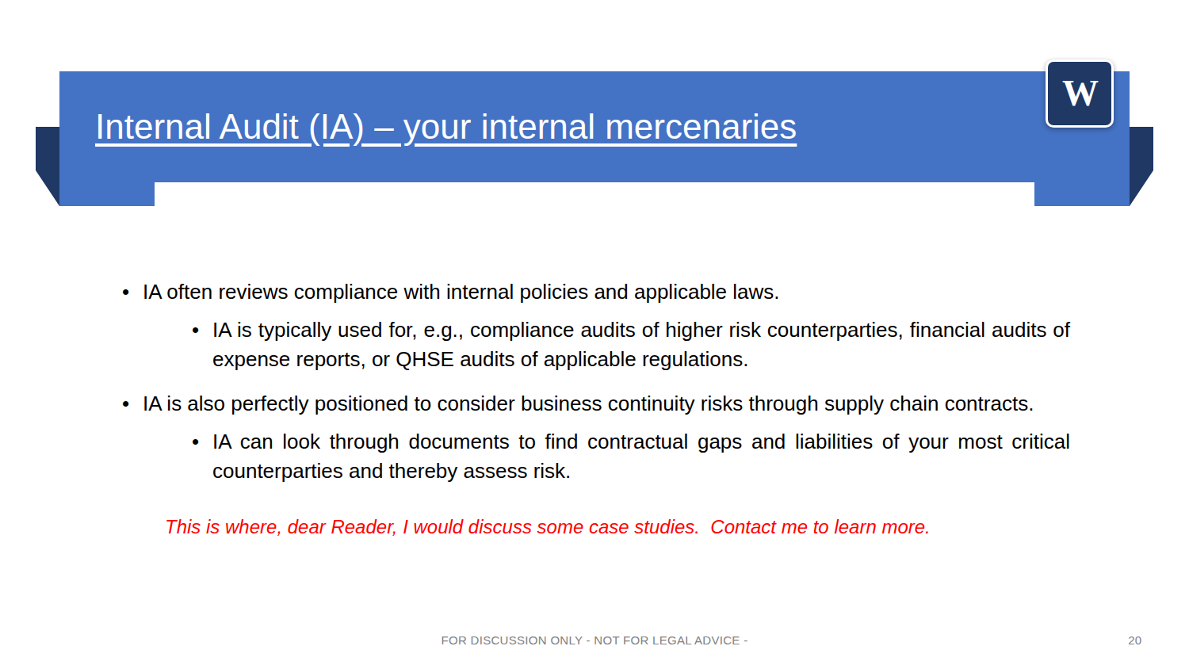Internal Audit (IA) – your internal mercenaries
W
IA often reviews compliance with internal policies and applicable laws.
IA is typically used for, e.g., compliance audits of higher risk counterparties, financial audits of expense reports, or QHSE audits of applicable regulations.
IA is also perfectly positioned to consider business continuity risks through supply chain contracts.
IA can look through documents to find contractual gaps and liabilities of your most critical counterparties and thereby assess risk.
This is where, dear Reader, I would discuss some case studies. Contact me to learn more.
FOR DISCUSSION ONLY - NOT FOR LEGAL ADVICE -
20